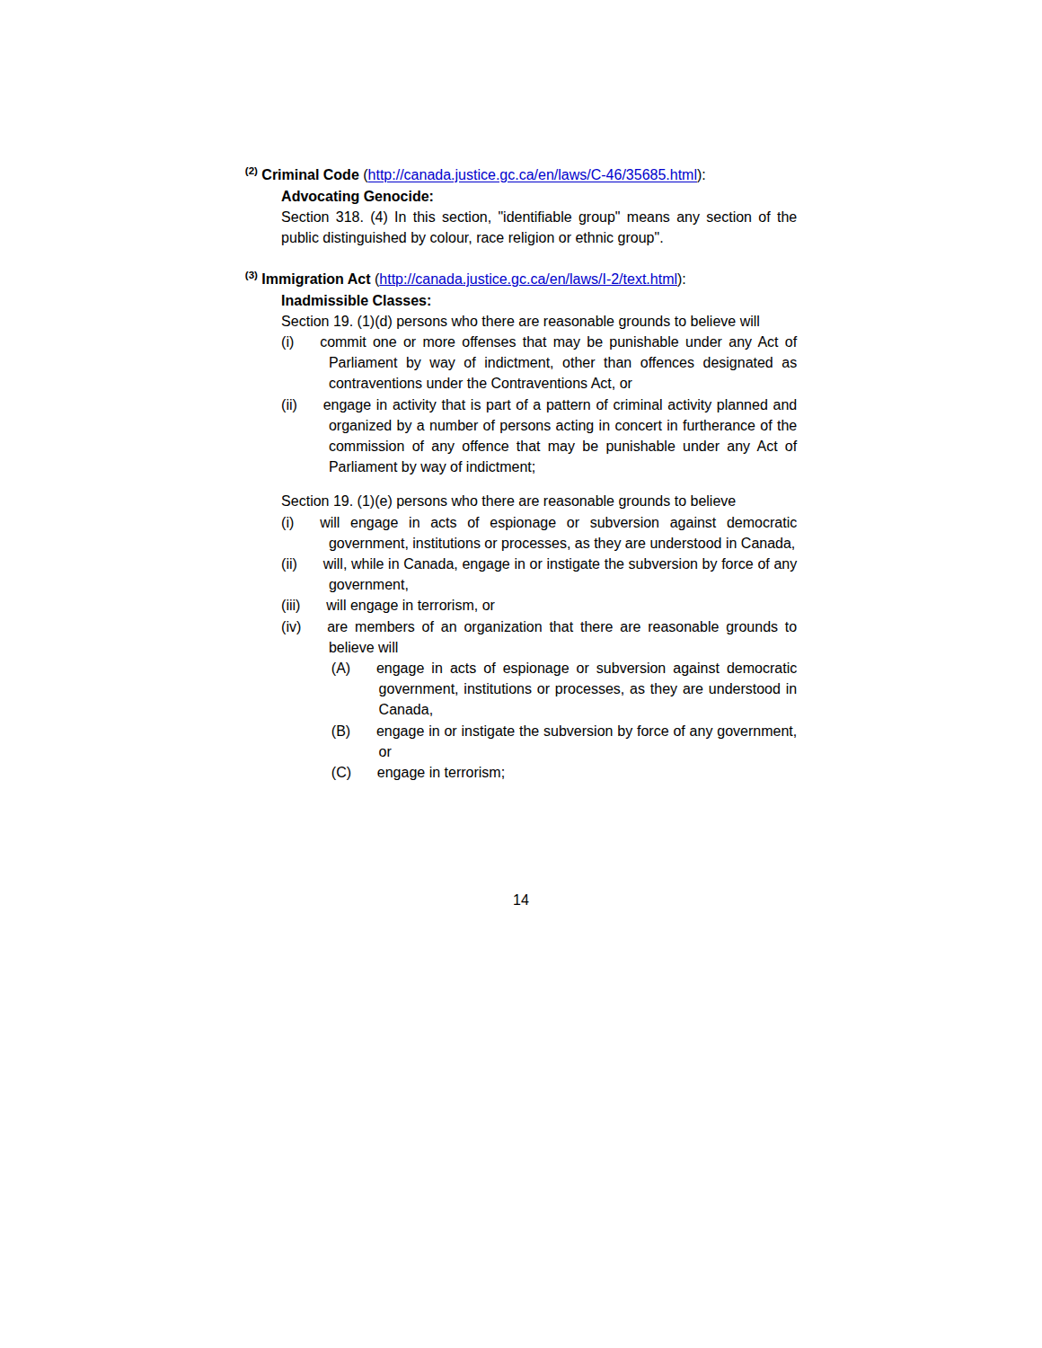(2) Criminal Code (http://canada.justice.gc.ca/en/laws/C-46/35685.html):
Advocating Genocide:
Section 318. (4) In this section, "identifiable group" means any section of the public distinguished by colour, race religion or ethnic group".
(3) Immigration Act (http://canada.justice.gc.ca/en/laws/I-2/text.html):
Inadmissible Classes:
Section 19. (1)(d) persons who there are reasonable grounds to believe will
(i) commit one or more offenses that may be punishable under any Act of Parliament by way of indictment, other than offences designated as contraventions under the Contraventions Act, or
(ii) engage in activity that is part of a pattern of criminal activity planned and organized by a number of persons acting in concert in furtherance of the commission of any offence that may be punishable under any Act of Parliament by way of indictment;
Section 19. (1)(e) persons who there are reasonable grounds to believe
(i) will engage in acts of espionage or subversion against democratic government, institutions or processes, as they are understood in Canada,
(ii) will, while in Canada, engage in or instigate the subversion by force of any government,
(iii) will engage in terrorism, or
(iv) are members of an organization that there are reasonable grounds to believe will
(A) engage in acts of espionage or subversion against democratic government, institutions or processes, as they are understood in Canada,
(B) engage in or instigate the subversion by force of any government, or
(C) engage in terrorism;
14